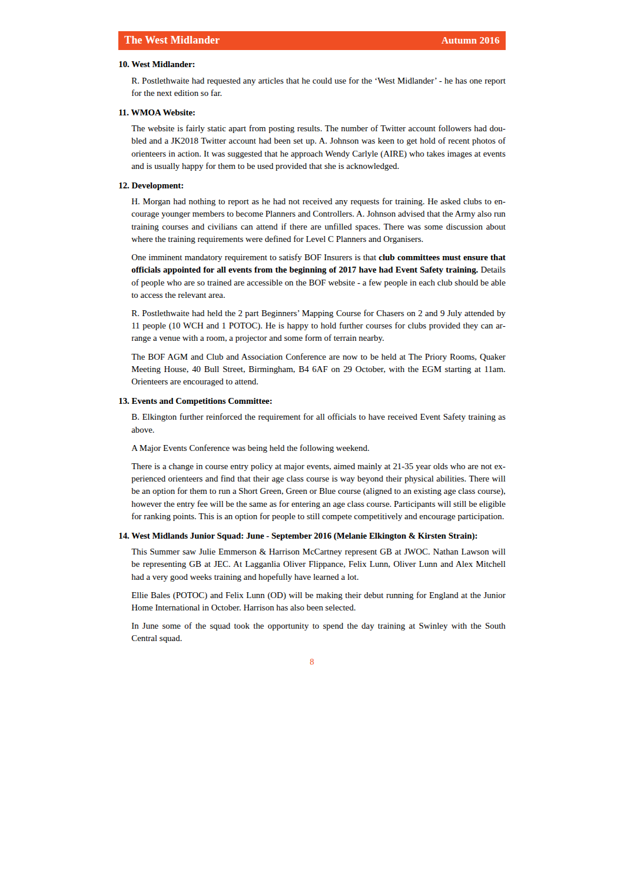The West Midlander Autumn 2016
10. West Midlander:
R. Postlethwaite had requested any articles that he could use for the ‘West Midlander’ - he has one report for the next edition so far.
11. WMOA Website:
The website is fairly static apart from posting results. The number of Twitter account followers had doubled and a JK2018 Twitter account had been set up. A. Johnson was keen to get hold of recent photos of orienteers in action. It was suggested that he approach Wendy Carlyle (AIRE) who takes images at events and is usually happy for them to be used provided that she is acknowledged.
12. Development:
H. Morgan had nothing to report as he had not received any requests for training. He asked clubs to encourage younger members to become Planners and Controllers. A. Johnson advised that the Army also run training courses and civilians can attend if there are unfilled spaces. There was some discussion about where the training requirements were defined for Level C Planners and Organisers.
One imminent mandatory requirement to satisfy BOF Insurers is that club committees must ensure that officials appointed for all events from the beginning of 2017 have had Event Safety training. Details of people who are so trained are accessible on the BOF website - a few people in each club should be able to access the relevant area.
R. Postlethwaite had held the 2 part Beginners’ Mapping Course for Chasers on 2 and 9 July attended by 11 people (10 WCH and 1 POTOC). He is happy to hold further courses for clubs provided they can arrange a venue with a room, a projector and some form of terrain nearby.
The BOF AGM and Club and Association Conference are now to be held at The Priory Rooms, Quaker Meeting House, 40 Bull Street, Birmingham, B4 6AF on 29 October, with the EGM starting at 11am. Orienteers are encouraged to attend.
13. Events and Competitions Committee:
B. Elkington further reinforced the requirement for all officials to have received Event Safety training as above.
A Major Events Conference was being held the following weekend.
There is a change in course entry policy at major events, aimed mainly at 21-35 year olds who are not experienced orienteers and find that their age class course is way beyond their physical abilities. There will be an option for them to run a Short Green, Green or Blue course (aligned to an existing age class course), however the entry fee will be the same as for entering an age class course. Participants will still be eligible for ranking points. This is an option for people to still compete competitively and encourage participation.
14. West Midlands Junior Squad: June - September 2016 (Melanie Elkington & Kirsten Strain):
This Summer saw Julie Emmerson & Harrison McCartney represent GB at JWOC. Nathan Lawson will be representing GB at JEC. At Lagganlia Oliver Flippance, Felix Lunn, Oliver Lunn and Alex Mitchell had a very good weeks training and hopefully have learned a lot.
Ellie Bales (POTOC) and Felix Lunn (OD) will be making their debut running for England at the Junior Home International in October. Harrison has also been selected.
In June some of the squad took the opportunity to spend the day training at Swinley with the South Central squad.
8